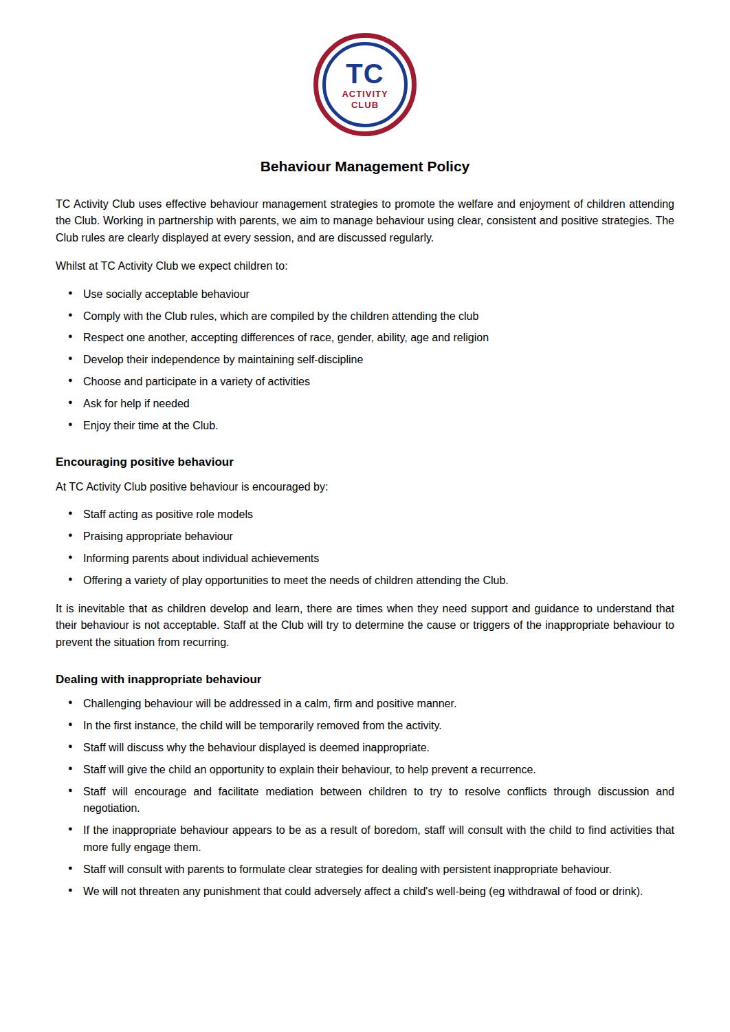TC ACTIVITY CLUB
Behaviour Management Policy
TC Activity Club uses effective behaviour management strategies to promote the welfare and enjoyment of children attending the Club. Working in partnership with parents, we aim to manage behaviour using clear, consistent and positive strategies. The Club rules are clearly displayed at every session, and are discussed regularly.
Whilst at TC Activity Club we expect children to:
Use socially acceptable behaviour
Comply with the Club rules, which are compiled by the children attending the club
Respect one another, accepting differences of race, gender, ability, age and religion
Develop their independence by maintaining self-discipline
Choose and participate in a variety of activities
Ask for help if needed
Enjoy their time at the Club.
Encouraging positive behaviour
At TC Activity Club positive behaviour is encouraged by:
Staff acting as positive role models
Praising appropriate behaviour
Informing parents about individual achievements
Offering a variety of play opportunities to meet the needs of children attending the Club.
It is inevitable that as children develop and learn, there are times when they need support and guidance to understand that their behaviour is not acceptable. Staff at the Club will try to determine the cause or triggers of the inappropriate behaviour to prevent the situation from recurring.
Dealing with inappropriate behaviour
Challenging behaviour will be addressed in a calm, firm and positive manner.
In the first instance, the child will be temporarily removed from the activity.
Staff will discuss why the behaviour displayed is deemed inappropriate.
Staff will give the child an opportunity to explain their behaviour, to help prevent a recurrence.
Staff will encourage and facilitate mediation between children to try to resolve conflicts through discussion and negotiation.
If the inappropriate behaviour appears to be as a result of boredom, staff will consult with the child to find activities that more fully engage them.
Staff will consult with parents to formulate clear strategies for dealing with persistent inappropriate behaviour.
We will not threaten any punishment that could adversely affect a child's well-being (eg withdrawal of food or drink).